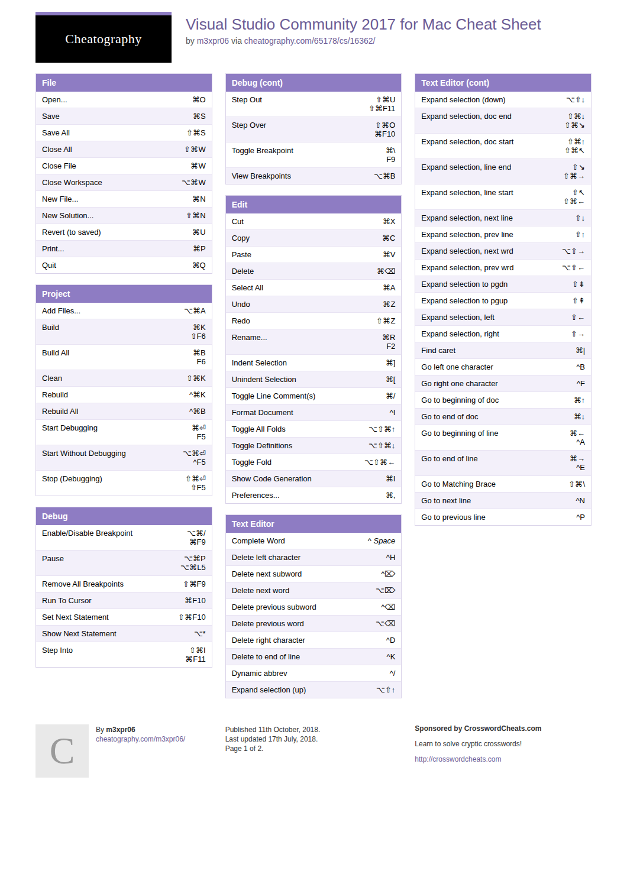Cheatography
Visual Studio Community 2017 for Mac Cheat Sheet
by m3xpr06 via cheatography.com/65178/cs/16362/
File
| Open... | ⌘O |
| Save | ⌘S |
| Save All | ⇧⌘S |
| Close All | ⇧⌘W |
| Close File | ⌘W |
| Close Workspace | ⌥⌘W |
| New File... | ⌘N |
| New Solution... | ⇧⌘N |
| Revert (to saved) | ⌘U |
| Print... | ⌘P |
| Quit | ⌘Q |
Project
| Add Files... | ⌥⌘A |
| Build | ⌘K ⇧F6 |
| Build All | ⌘B F6 |
| Clean | ⇧⌘K |
| Rebuild | ^⌘K |
| Rebuild All | ^⌘B |
| Start Debugging | ⌘⏎ F5 |
| Start Without Debugging | ⌥⌘⏎ ^F5 |
| Stop (Debugging) | ⇧⌘⏎ ⇧F5 |
Debug
| Enable/Disable Breakpoint | ⌥⌘/ ⌘F9 |
| Pause | ⌥⌘P ⌥⌘L5 |
| Remove All Breakpoints | ⇧⌘F9 |
| Run To Cursor | ⌘F10 |
| Set Next Statement | ⇧⌘F10 |
| Show Next Statement | ⌥* |
| Step Into | ⇧⌘I ⌘F11 |
Debug (cont)
| Step Out | ⇧⌘U ⇧⌘F11 |
| Step Over | ⇧⌘O ⌘F10 |
| Toggle Breakpoint | ⌘\ F9 |
| View Breakpoints | ⌥⌘B |
Edit
| Cut | ⌘X |
| Copy | ⌘C |
| Paste | ⌘V |
| Delete | ⌘⌫ |
| Select All | ⌘A |
| Undo | ⌘Z |
| Redo | ⇧⌘Z |
| Rename... | ⌘R F2 |
| Indent Selection | ⌘] |
| Unindent Selection | ⌘[ |
| Toggle Line Comment(s) | ⌘/ |
| Format Document | ^I |
| Toggle All Folds | ⌥⇧⌘↑ |
| Toggle Definitions | ⌥⇧⌘↓ |
| Toggle Fold | ⌥⇧⌘← |
| Show Code Generation | ⌘I |
| Preferences... | ⌘, |
Text Editor
| Complete Word | ^ Space |
| Delete left character | ^H |
| Delete next subword | ^⌦ |
| Delete next word | ⌥⌦ |
| Delete previous subword | ^⌫ |
| Delete previous word | ⌥⌫ |
| Delete right character | ^D |
| Delete to end of line | ^K |
| Dynamic abbrev | ^/ |
| Expand selection (up) | ⌥⇧↑ |
Text Editor (cont)
| Expand selection (down) | ⌥⇧↓ |
| Expand selection, doc end | ⇧⌘↓ ⇧⌘↘ |
| Expand selection, doc start | ⇧⌘↑ ⇧⌘↖ |
| Expand selection, line end | ⇧↘ ⇧⌘→ |
| Expand selection, line start | ⇧↖ ⇧⌘← |
| Expand selection, next line | ⇧↓ |
| Expand selection, prev line | ⇧↑ |
| Expand selection, next wrd | ⌥⇧→ |
| Expand selection, prev wrd | ⌥⇧← |
| Expand selection to pgdn | ⇧⇟ |
| Expand selection to pgup | ⇧⇞ |
| Expand selection, left | ⇧← |
| Expand selection, right | ⇧→ |
| Find caret | ⌘/ |
| Go left one character | ^B |
| Go right one character | ^F |
| Go to beginning of doc | ⌘↑ |
| Go to end of doc | ⌘↓ |
| Go to beginning of line | ⌘← ^A |
| Go to end of line | ⌘→ ^E |
| Go to Matching Brace | ⇧⌘\ |
| Go to next line | ^N |
| Go to previous line | ^P |
C
By m3xpr06
cheatography.com/m3xpr06/
Published 11th October, 2018.
Last updated 17th July, 2018.
Page 1 of 2.
Sponsored by CrosswordCheats.com
Learn to solve cryptic crosswords!
http://crosswordcheats.com